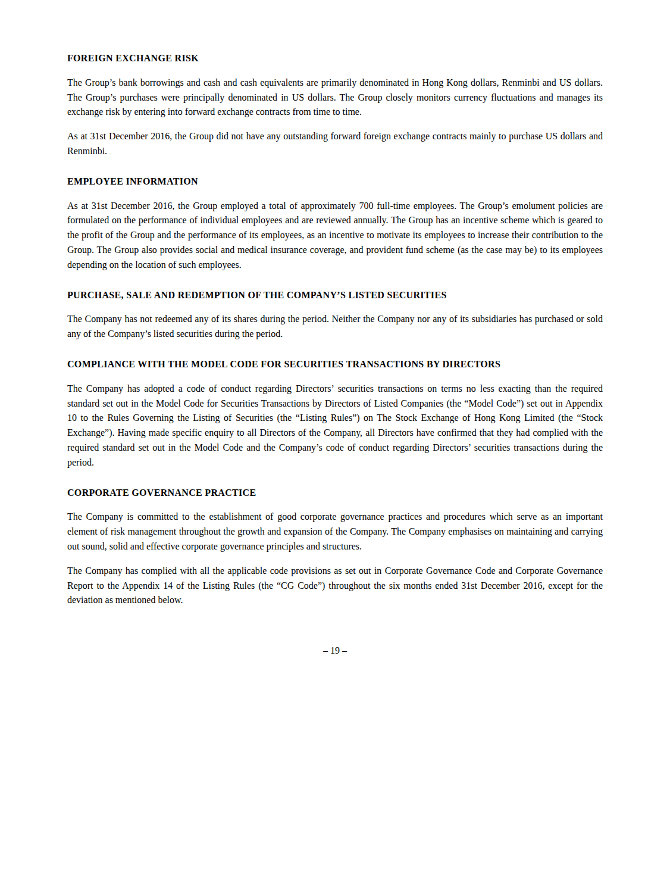Foreign Exchange Risk
The Group’s bank borrowings and cash and cash equivalents are primarily denominated in Hong Kong dollars, Renminbi and US dollars. The Group’s purchases were principally denominated in US dollars. The Group closely monitors currency fluctuations and manages its exchange risk by entering into forward exchange contracts from time to time.
As at 31st December 2016, the Group did not have any outstanding forward foreign exchange contracts mainly to purchase US dollars and Renminbi.
Employee Information
As at 31st December 2016, the Group employed a total of approximately 700 full-time employees. The Group’s emolument policies are formulated on the performance of individual employees and are reviewed annually. The Group has an incentive scheme which is geared to the profit of the Group and the performance of its employees, as an incentive to motivate its employees to increase their contribution to the Group. The Group also provides social and medical insurance coverage, and provident fund scheme (as the case may be) to its employees depending on the location of such employees.
Purchase, Sale and Redemption of the Company’s Listed Securities
The Company has not redeemed any of its shares during the period. Neither the Company nor any of its subsidiaries has purchased or sold any of the Company’s listed securities during the period.
Compliance with the Model Code for Securities Transactions by Directors
The Company has adopted a code of conduct regarding Directors’ securities transactions on terms no less exacting than the required standard set out in the Model Code for Securities Transactions by Directors of Listed Companies (the “Model Code”) set out in Appendix 10 to the Rules Governing the Listing of Securities (the “Listing Rules”) on The Stock Exchange of Hong Kong Limited (the “Stock Exchange”). Having made specific enquiry to all Directors of the Company, all Directors have confirmed that they had complied with the required standard set out in the Model Code and the Company’s code of conduct regarding Directors’ securities transactions during the period.
Corporate Governance Practice
The Company is committed to the establishment of good corporate governance practices and procedures which serve as an important element of risk management throughout the growth and expansion of the Company. The Company emphasises on maintaining and carrying out sound, solid and effective corporate governance principles and structures.
The Company has complied with all the applicable code provisions as set out in Corporate Governance Code and Corporate Governance Report to the Appendix 14 of the Listing Rules (the “CG Code”) throughout the six months ended 31st December 2016, except for the deviation as mentioned below.
– 19 –